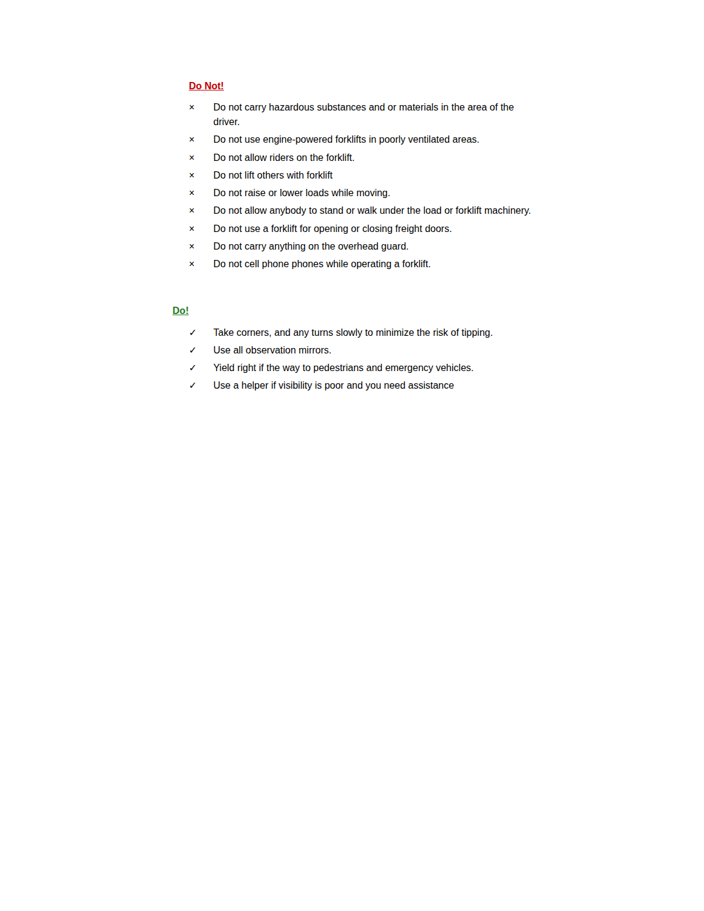Do Not!
×Do not carry hazardous substances and or materials in the area of the driver.
×Do not use engine-powered forklifts in poorly ventilated areas.
×Do not allow riders on the forklift.
×Do not lift others with forklift
×Do not raise or lower loads while moving.
×Do not allow anybody to stand or walk under the load or forklift machinery.
×Do not use a forklift for opening or closing freight doors.
×Do not carry anything on the overhead guard.
×Do not cell phone phones while operating a forklift.
Do!
✓Take corners, and any turns slowly to minimize the risk of tipping.
✓Use all observation mirrors.
✓Yield right if the way to pedestrians and emergency vehicles.
✓Use a helper if visibility is poor and you need assistance